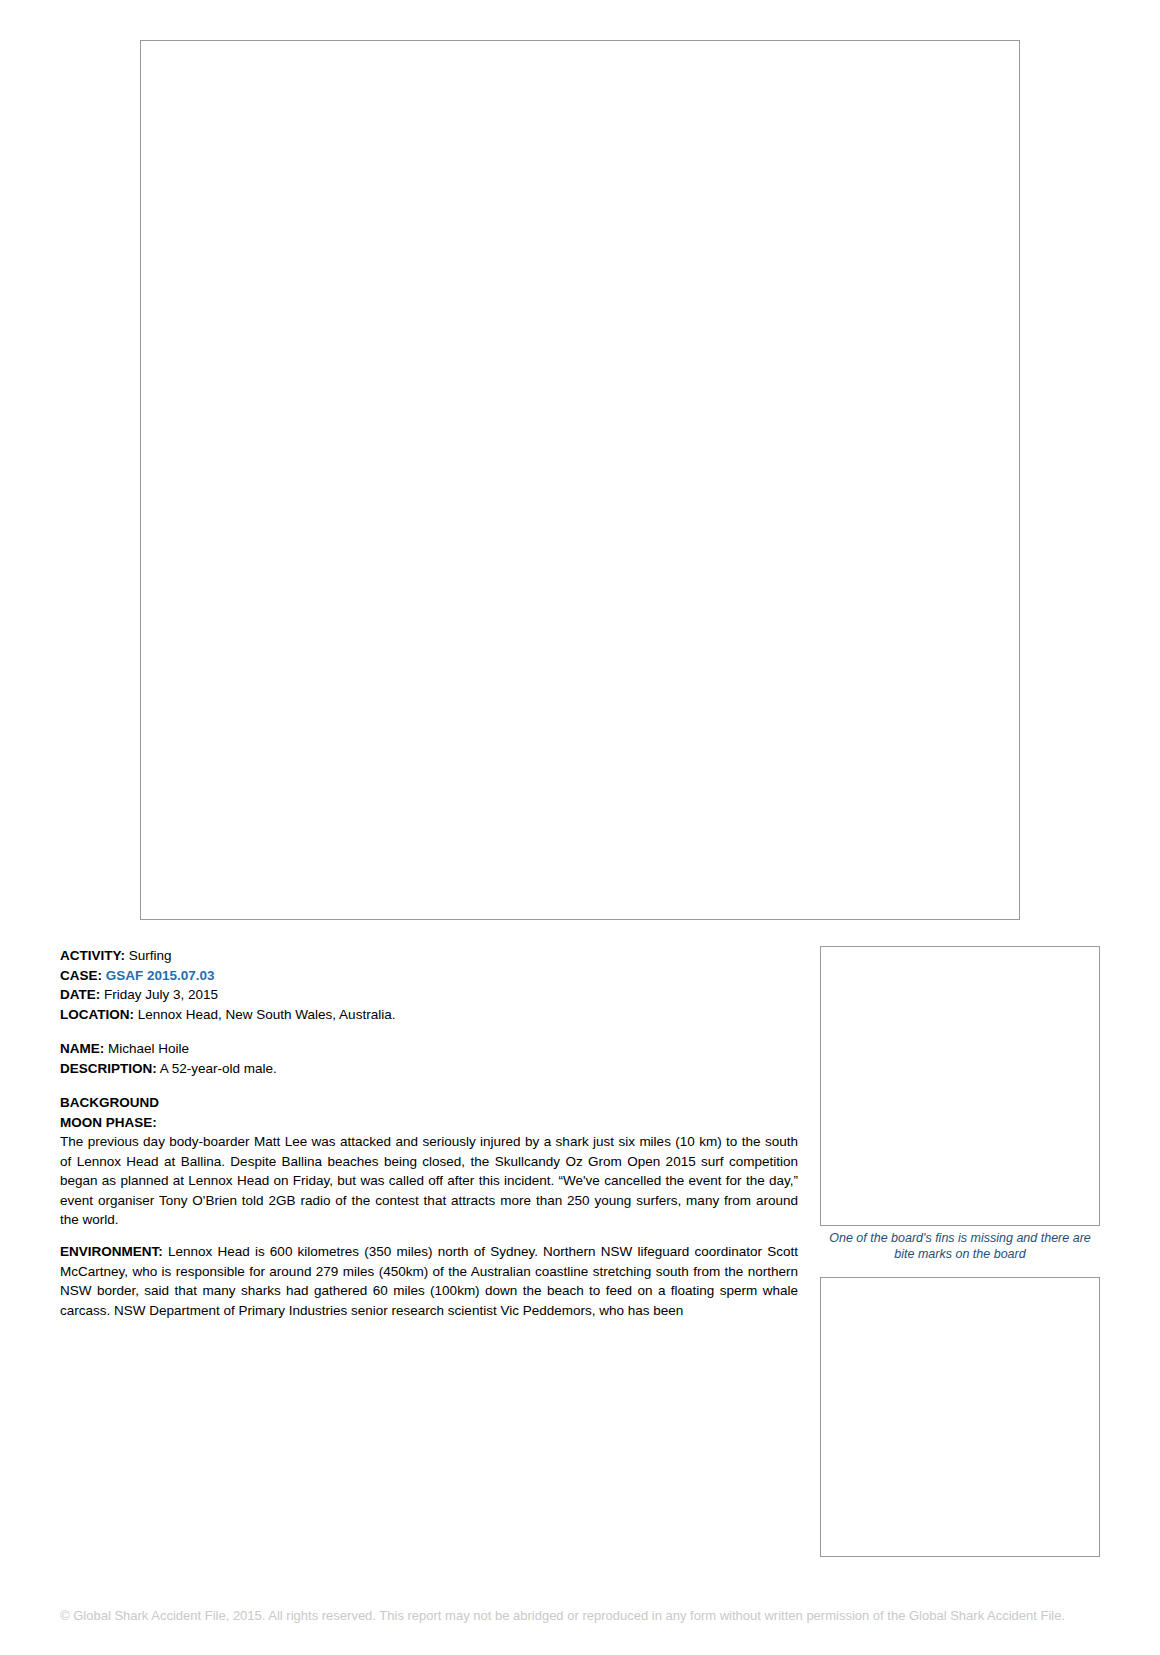One of the board's fins is missing and there are bite marks on the board
ACTIVITY: Surfing
CASE: GSAF 2015.07.03
DATE: Friday July 3, 2015
LOCATION: Lennox Head, New South Wales, Australia.
NAME: Michael Hoile
DESCRIPTION: A 52-year-old male.
BACKGROUND
MOON PHASE:
The previous day body-boarder Matt Lee was attacked and seriously injured by a shark just six miles (10 km) to the south of Lennox Head at Ballina. Despite Ballina beaches being closed, the Skullcandy Oz Grom Open 2015 surf competition began as planned at Lennox Head on Friday, but was called off after this incident. “We've cancelled the event for the day,” event organiser Tony O'Brien told 2GB radio of the contest that attracts more than 250 young surfers, many from around the world.
ENVIRONMENT: Lennox Head is 600 kilometres (350 miles) north of Sydney. Northern NSW lifeguard coordinator Scott McCartney, who is responsible for around 279 miles (450km) of the Australian coastline stretching south from the northern NSW border, said that many sharks had gathered 60 miles (100km) down the beach to feed on a floating sperm whale carcass. NSW Department of Primary Industries senior research scientist Vic Peddemors, who has been
© Global Shark Accident File, 2015. All rights reserved. This report may not be abridged or reproduced in any form without written permission of the Global Shark Accident File.